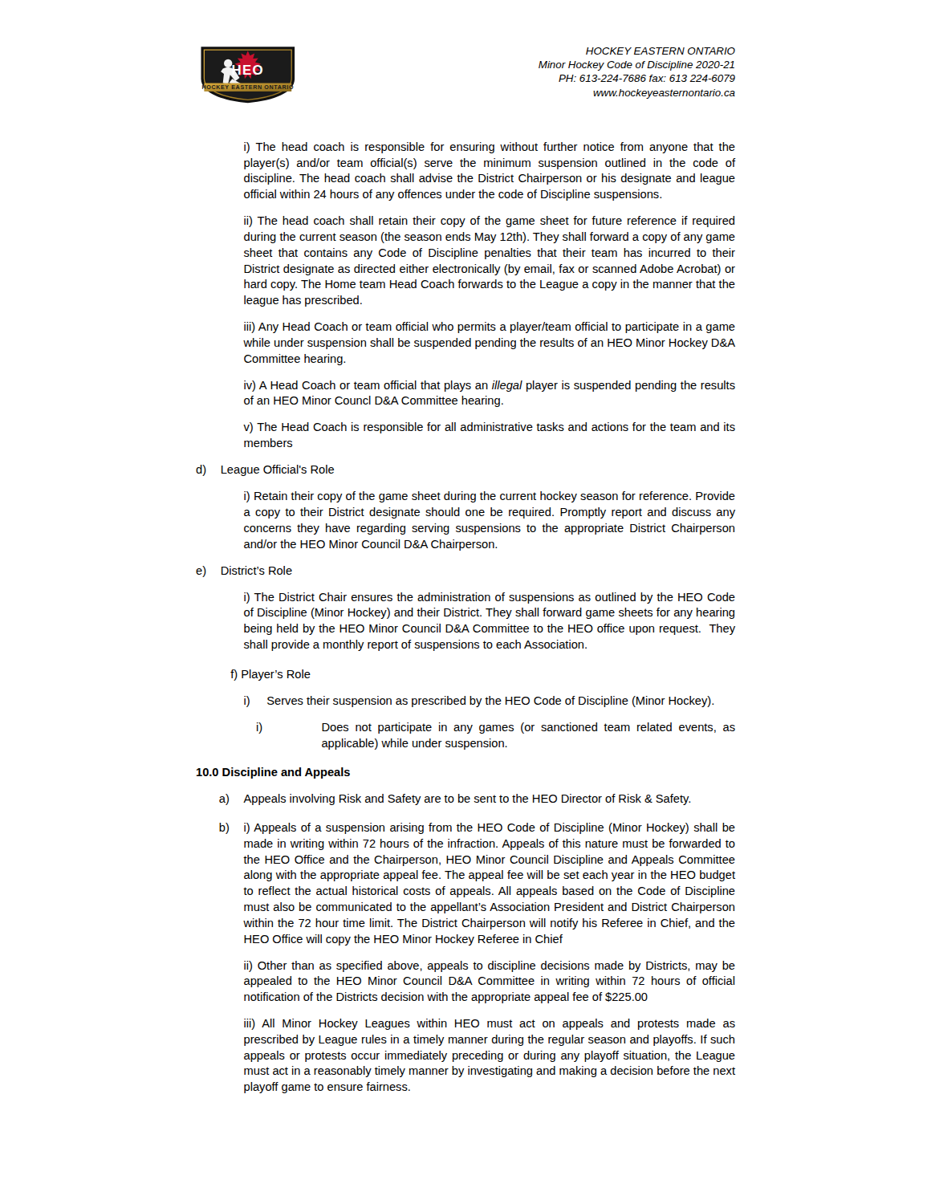HOCKEY EASTERN ONTARIO HEO
HOCKEY EASTERN ONTARIO
Minor Hockey Code of Discipline 2020-21
PH: 613-224-7686 fax: 613 224-6079
www.hockeyeasternontario.ca
i) The head coach is responsible for ensuring without further notice from anyone that the player(s) and/or team official(s) serve the minimum suspension outlined in the code of discipline. The head coach shall advise the District Chairperson or his designate and league official within 24 hours of any offences under the code of Discipline suspensions.
ii) The head coach shall retain their copy of the game sheet for future reference if required during the current season (the season ends May 12th). They shall forward a copy of any game sheet that contains any Code of Discipline penalties that their team has incurred to their District designate as directed either electronically (by email, fax or scanned Adobe Acrobat) or hard copy. The Home team Head Coach forwards to the League a copy in the manner that the league has prescribed.
iii) Any Head Coach or team official who permits a player/team official to participate in a game while under suspension shall be suspended pending the results of an HEO Minor Hockey D&A Committee hearing.
iv) A Head Coach or team official that plays an illegal player is suspended pending the results of an HEO Minor Councl D&A Committee hearing.
v) The Head Coach is responsible for all administrative tasks and actions for the team and its members
d)
League Official's Role
i) Retain their copy of the game sheet during the current hockey season for reference. Provide a copy to their District designate should one be required. Promptly report and discuss any concerns they have regarding serving suspensions to the appropriate District Chairperson and/or the HEO Minor Council D&A Chairperson.
e)
District’s Role
i) The District Chair ensures the administration of suspensions as outlined by the HEO Code of Discipline (Minor Hockey) and their District. They shall forward game sheets for any hearing being held by the HEO Minor Council D&A Committee to the HEO office upon request. They shall provide a monthly report of suspensions to each Association.
f) Player’s Role
i)
Serves their suspension as prescribed by the HEO Code of Discipline (Minor Hockey).
i)
Does not participate in any games (or sanctioned team related events, as applicable) while under suspension.
10.0 Discipline and Appeals
a)
Appeals involving Risk and Safety are to be sent to the HEO Director of Risk & Safety.
b)
i) Appeals of a suspension arising from the HEO Code of Discipline (Minor Hockey) shall be made in writing within 72 hours of the infraction. Appeals of this nature must be forwarded to the HEO Office and the Chairperson, HEO Minor Council Discipline and Appeals Committee along with the appropriate appeal fee. The appeal fee will be set each year in the HEO budget to reflect the actual historical costs of appeals. All appeals based on the Code of Discipline must also be communicated to the appellant’s Association President and District Chairperson within the 72 hour time limit. The District Chairperson will notify his Referee in Chief, and the HEO Office will copy the HEO Minor Hockey Referee in Chief
ii) Other than as specified above, appeals to discipline decisions made by Districts, may be appealed to the HEO Minor Council D&A Committee in writing within 72 hours of official notification of the Districts decision with the appropriate appeal fee of $225.00
iii) All Minor Hockey Leagues within HEO must act on appeals and protests made as prescribed by League rules in a timely manner during the regular season and playoffs. If such appeals or protests occur immediately preceding or during any playoff situation, the League must act in a reasonably timely manner by investigating and making a decision before the next playoff game to ensure fairness.